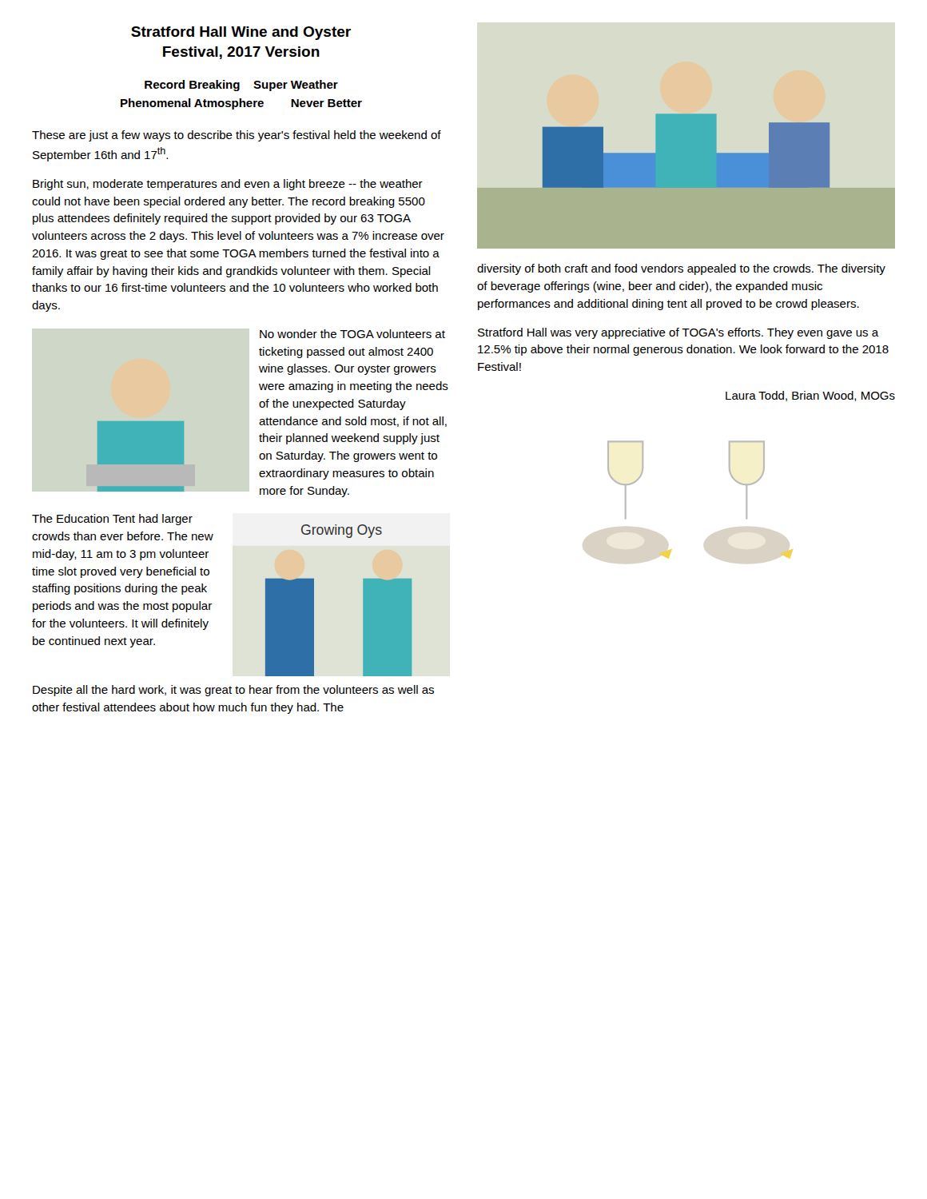Stratford Hall Wine and Oyster
Festival, 2017 Version
Record Breaking Super Weather Phenomenal Atmosphere Never Better
These are just a few ways to describe this year's festival held the weekend of September 16th and 17th.
Bright sun, moderate temperatures and even a light breeze -- the weather could not have been special ordered any better. The record breaking 5500 plus attendees definitely required the support provided by our 63 TOGA volunteers across the 2 days. This level of volunteers was a 7% increase over 2016. It was great to see that some TOGA members turned the festival into a family affair by having their kids and grandkids volunteer with them. Special thanks to our 16 first-time volunteers and the 10 volunteers who worked both days.
No wonder the TOGA volunteers at ticketing passed out almost 2400 wine glasses. Our oyster growers were amazing in meeting the needs of the unexpected Saturday attendance and sold most, if not all, their planned weekend supply just on Saturday. The growers went to extraordinary measures to obtain more for Sunday.
The Education Tent had larger crowds than ever before. The new mid-day, 11 am to 3 pm volunteer time slot proved very beneficial to staffing positions during the peak periods and was the most popular for the volunteers. It will definitely be continued next year.
Despite all the hard work, it was great to hear from the volunteers as well as other festival attendees about how much fun they had. The
diversity of both craft and food vendors appealed to the crowds. The diversity of beverage offerings (wine, beer and cider), the expanded music performances and additional dining tent all proved to be crowd pleasers.
Stratford Hall was very appreciative of TOGA's efforts. They even gave us a 12.5% tip above their normal generous donation. We look forward to the 2018 Festival!
Laura Todd, Brian Wood, MOGs